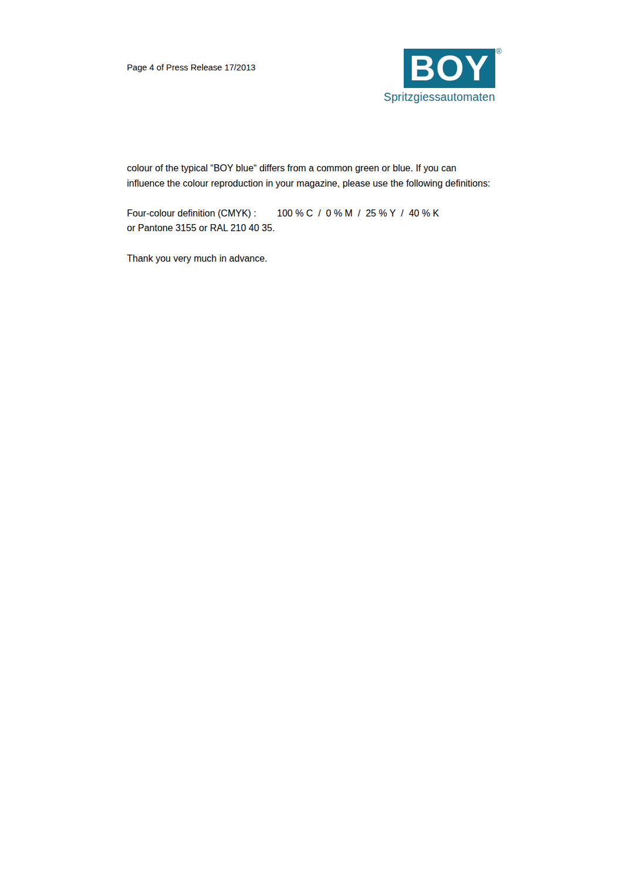Page 4 of Press Release 17/2013
BOY®
Spritzgiessautomaten
colour of the typical “BOY blue“ differs from a common green or blue. If you can influence the colour reproduction in your magazine, please use the following definitions:
Four-colour definition (CMYK) :100 % C / 0 % M / 25 % Y / 40 % K or Pantone 3155 or RAL 210 40 35.
Thank you very much in advance.